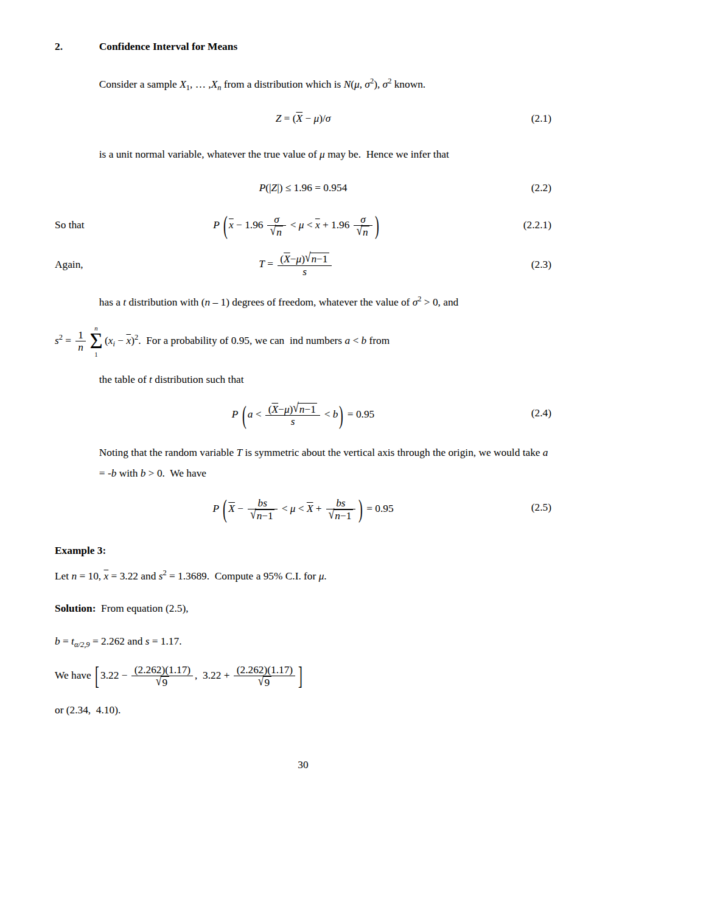2. Confidence Interval for Means
Consider a sample X1, … ,Xn from a distribution which is N(μ, σ2), σ2 known.
Z = (X − μ)/σ
(2.1)
is a unit normal variable, whatever the true value of μ may be. Hence we infer that
P(|Z|) ≤ 1.96 = 0.954
(2.2)
So that
P (x − 1.96 σ√n < μ < x + 1.96 σ√n)
(2.2.1)
Again,
T = (X−μ)√n−1 s
(2.3)
has a t distribution with (n – 1) degrees of freedom, whatever the value of σ2 > 0, and
s2 = 1 n nΣ 1(xi − x)2. For a probability of 0.95, we can ind numbers a < b from
the table of t distribution such that
P (a < (X−μ)√n−1 s < b) = 0.95
(2.4)
Noting that the random variable T is symmetric about the vertical axis through the origin, we would take a = -b with b > 0. We have
P (X − bs√n−1 < μ < X + bs√n−1) = 0.95
(2.5)
Example 3:
Let n = 10, x = 3.22 and s2 = 1.3689. Compute a 95% C.I. for μ.
Solution: From equation (2.5),
b = tα/2,9 = 2.262 and s = 1.17.
We have [3.22 − (2.262)(1.17)√9, 3.22 + (2.262)(1.17)√9]
or (2.34, 4.10).
30